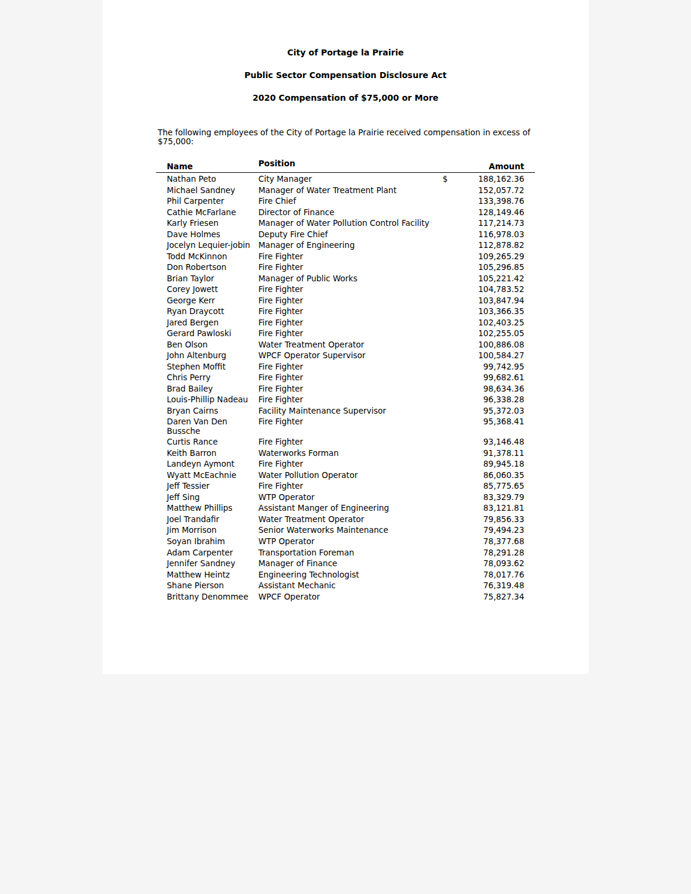City of Portage la Prairie
Public Sector Compensation Disclosure Act
2020 Compensation of $75,000 or More
The following employees of the City of Portage la Prairie received compensation in excess of $75,000:
| Name | Position | | Amount |
| --- | --- | --- | --- |
| Nathan Peto | City Manager | $ | 188,162.36 |
| Michael Sandney | Manager of Water Treatment Plant | | 152,057.72 |
| Phil Carpenter | Fire Chief | | 133,398.76 |
| Cathie McFarlane | Director of Finance | | 128,149.46 |
| Karly Friesen | Manager of Water Pollution Control Facility | | 117,214.73 |
| Dave Holmes | Deputy Fire Chief | | 116,978.03 |
| Jocelyn Lequier-jobin | Manager of Engineering | | 112,878.82 |
| Todd McKinnon | Fire Fighter | | 109,265.29 |
| Don Robertson | Fire Fighter | | 105,296.85 |
| Brian Taylor | Manager of Public Works | | 105,221.42 |
| Corey Jowett | Fire Fighter | | 104,783.52 |
| George Kerr | Fire Fighter | | 103,847.94 |
| Ryan Draycott | Fire Fighter | | 103,366.35 |
| Jared Bergen | Fire Fighter | | 102,403.25 |
| Gerard Pawloski | Fire Fighter | | 102,255.05 |
| Ben Olson | Water Treatment Operator | | 100,886.08 |
| John Altenburg | WPCF Operator Supervisor | | 100,584.27 |
| Stephen Moffit | Fire Fighter | | 99,742.95 |
| Chris Perry | Fire Fighter | | 99,682.61 |
| Brad Bailey | Fire Fighter | | 98,634.36 |
| Louis-Phillip Nadeau | Fire Fighter | | 96,338.28 |
| Bryan Cairns | Facility Maintenance Supervisor | | 95,372.03 |
| Daren Van Den Bussche | Fire Fighter | | 95,368.41 |
| Curtis Rance | Fire Fighter | | 93,146.48 |
| Keith Barron | Waterworks Forman | | 91,378.11 |
| Landeyn Aymont | Fire Fighter | | 89,945.18 |
| Wyatt McEachnie | Water Pollution Operator | | 86,060.35 |
| Jeff Tessier | Fire Fighter | | 85,775.65 |
| Jeff Sing | WTP Operator | | 83,329.79 |
| Matthew Phillips | Assistant Manger of Engineering | | 83,121.81 |
| Joel Trandafir | Water Treatment Operator | | 79,856.33 |
| Jim Morrison | Senior Waterworks Maintenance | | 79,494.23 |
| Soyan Ibrahim | WTP Operator | | 78,377.68 |
| Adam Carpenter | Transportation Foreman | | 78,291.28 |
| Jennifer Sandney | Manager of Finance | | 78,093.62 |
| Matthew Heintz | Engineering Technologist | | 78,017.76 |
| Shane Pierson | Assistant Mechanic | | 76,319.48 |
| Brittany Denommee | WPCF Operator | | 75,827.34 |